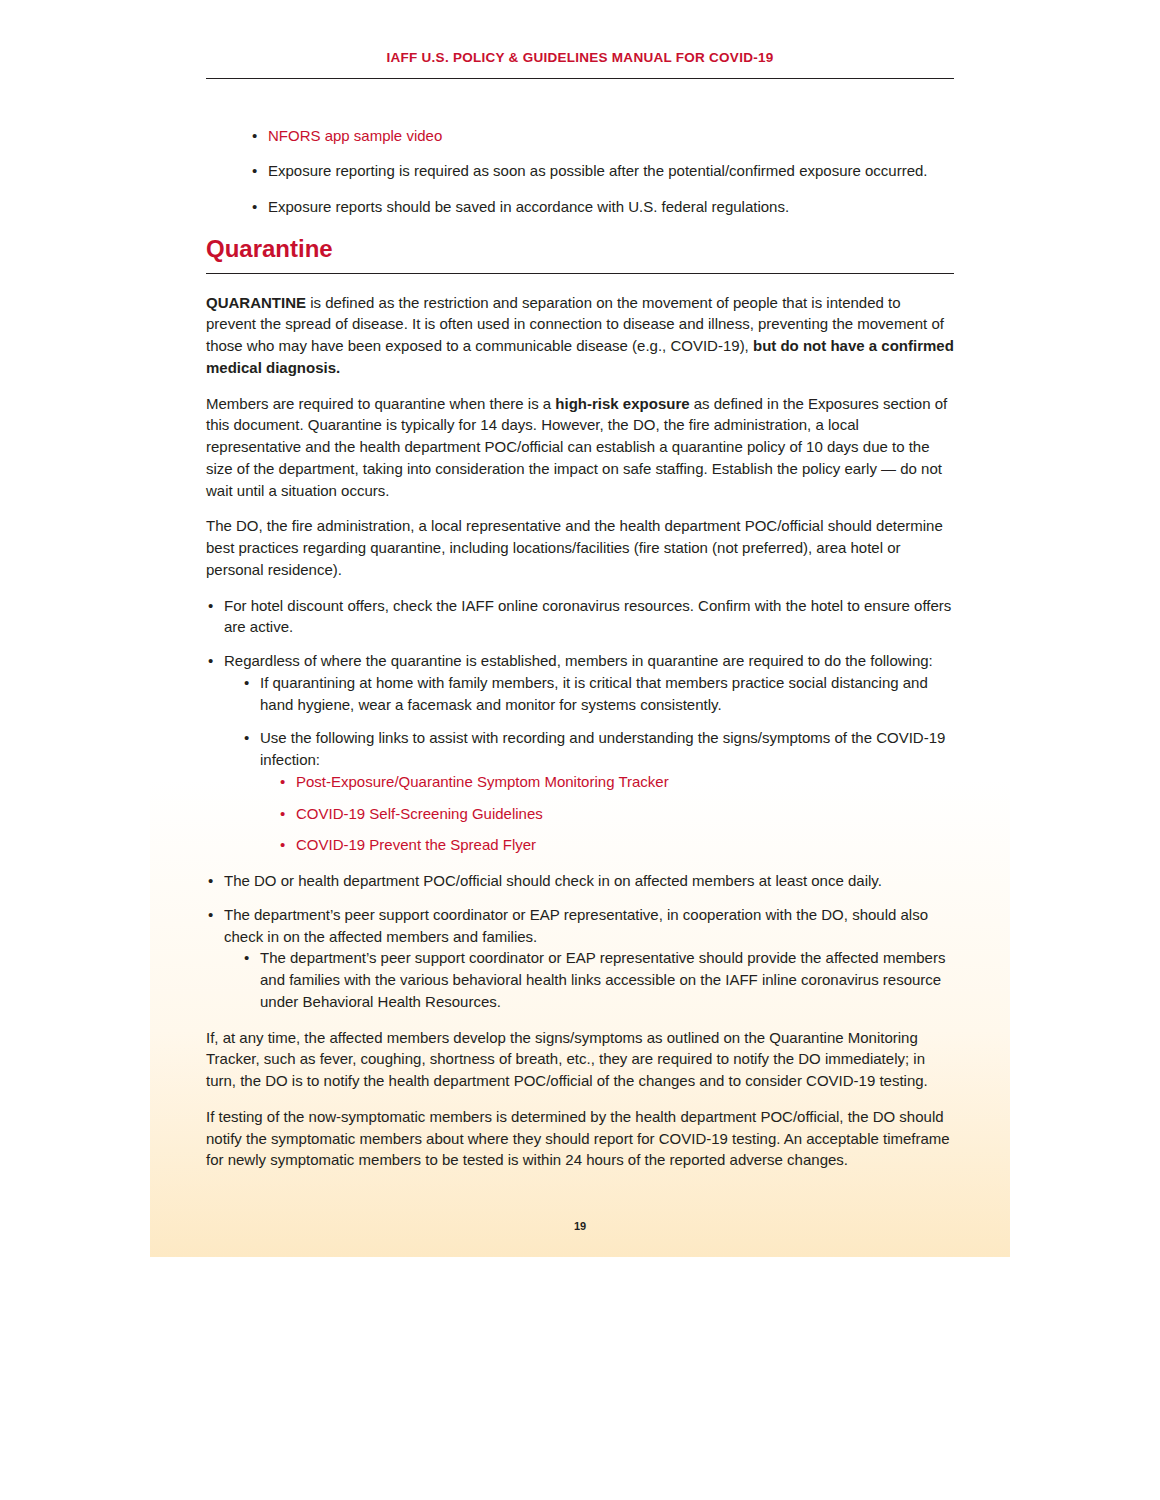IAFF U.S. Policy & Guidelines Manual for COVID-19
NFORS app sample video
Exposure reporting is required as soon as possible after the potential/confirmed exposure occurred.
Exposure reports should be saved in accordance with U.S. federal regulations.
Quarantine
QUARANTINE is defined as the restriction and separation on the movement of people that is intended to prevent the spread of disease. It is often used in connection to disease and illness, preventing the movement of those who may have been exposed to a communicable disease (e.g., COVID-19), but do not have a confirmed medical diagnosis.
Members are required to quarantine when there is a high-risk exposure as defined in the Exposures section of this document. Quarantine is typically for 14 days. However, the DO, the fire administration, a local representative and the health department POC/official can establish a quarantine policy of 10 days due to the size of the department, taking into consideration the impact on safe staffing. Establish the policy early — do not wait until a situation occurs.
The DO, the fire administration, a local representative and the health department POC/official should determine best practices regarding quarantine, including locations/facilities (fire station (not preferred), area hotel or personal residence).
For hotel discount offers, check the IAFF online coronavirus resources. Confirm with the hotel to ensure offers are active.
Regardless of where the quarantine is established, members in quarantine are required to do the following:
If quarantining at home with family members, it is critical that members practice social distancing and hand hygiene, wear a facemask and monitor for systems consistently.
Use the following links to assist with recording and understanding the signs/symptoms of the COVID-19 infection:
Post-Exposure/Quarantine Symptom Monitoring Tracker
COVID-19 Self-Screening Guidelines
COVID-19 Prevent the Spread Flyer
The DO or health department POC/official should check in on affected members at least once daily.
The department’s peer support coordinator or EAP representative, in cooperation with the DO, should also check in on the affected members and families.
The department’s peer support coordinator or EAP representative should provide the affected members and families with the various behavioral health links accessible on the IAFF inline coronavirus resource under Behavioral Health Resources.
If, at any time, the affected members develop the signs/symptoms as outlined on the Quarantine Monitoring Tracker, such as fever, coughing, shortness of breath, etc., they are required to notify the DO immediately; in turn, the DO is to notify the health department POC/official of the changes and to consider COVID-19 testing.
If testing of the now-symptomatic members is determined by the health department POC/official, the DO should notify the symptomatic members about where they should report for COVID-19 testing. An acceptable timeframe for newly symptomatic members to be tested is within 24 hours of the reported adverse changes.
19